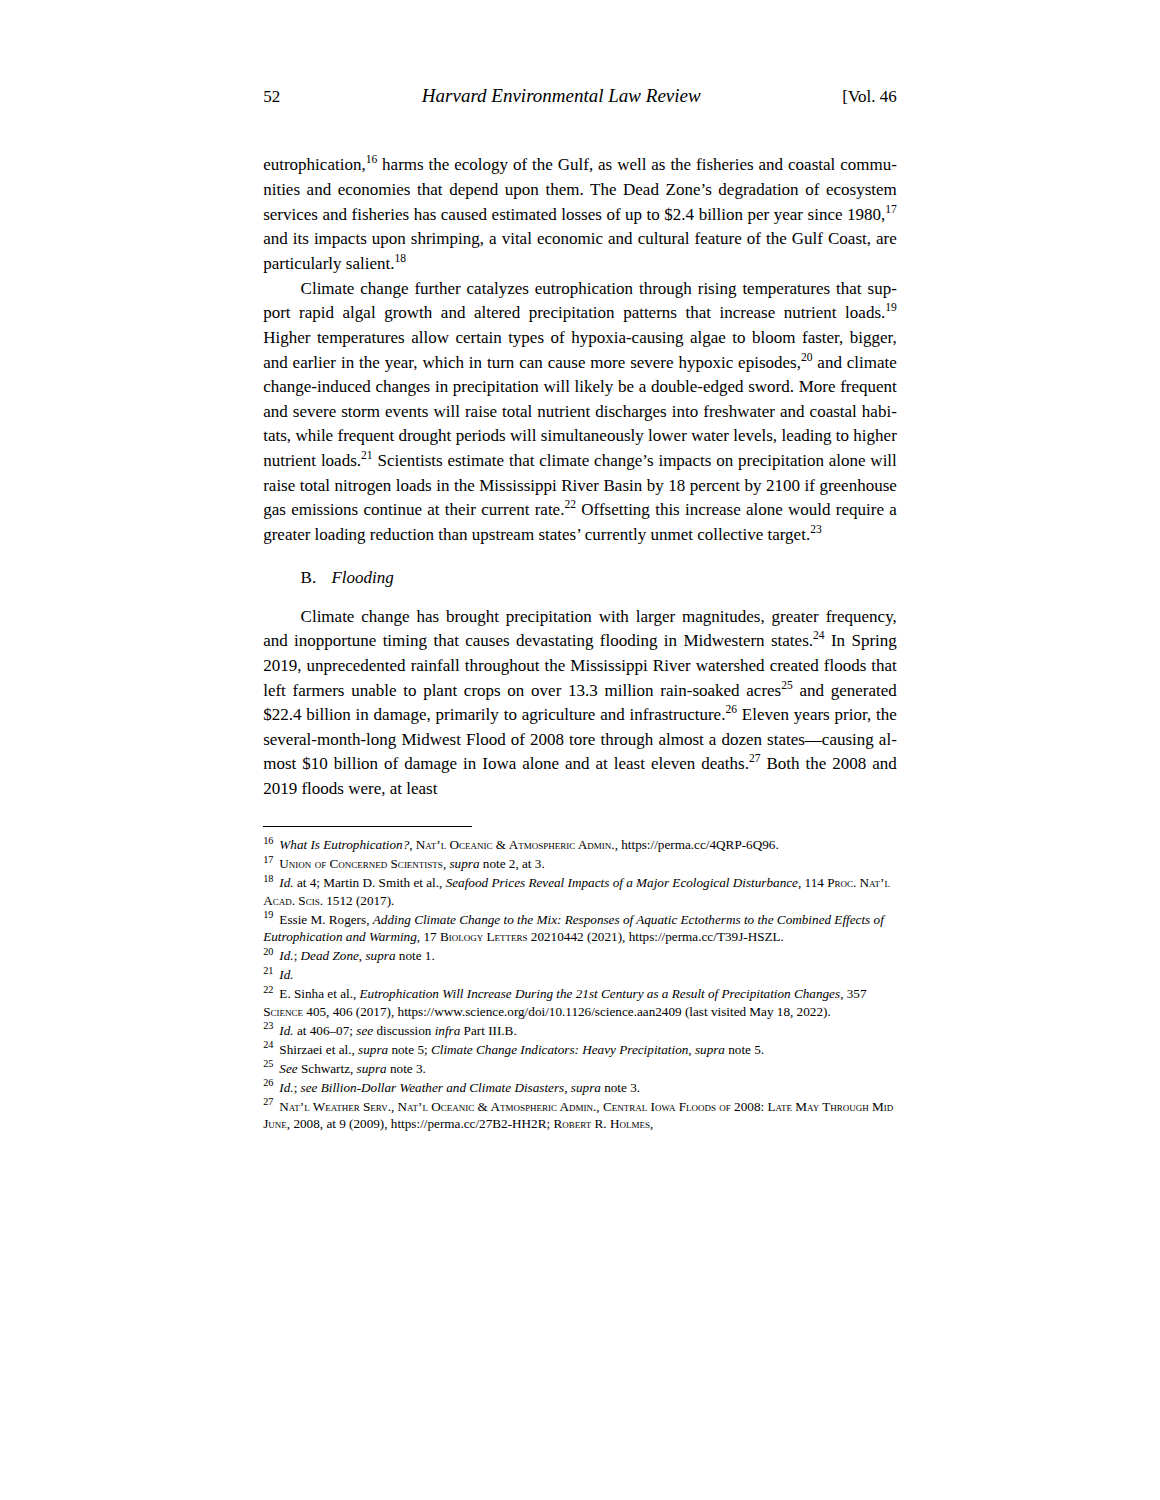52 Harvard Environmental Law Review [Vol. 46
eutrophication,16 harms the ecology of the Gulf, as well as the fisheries and coastal communities and economies that depend upon them. The Dead Zone’s degradation of ecosystem services and fisheries has caused estimated losses of up to $2.4 billion per year since 1980,17 and its impacts upon shrimping, a vital economic and cultural feature of the Gulf Coast, are particularly salient.18
Climate change further catalyzes eutrophication through rising temperatures that support rapid algal growth and altered precipitation patterns that increase nutrient loads.19 Higher temperatures allow certain types of hypoxia-causing algae to bloom faster, bigger, and earlier in the year, which in turn can cause more severe hypoxic episodes,20 and climate change-induced changes in precipitation will likely be a double-edged sword. More frequent and severe storm events will raise total nutrient discharges into freshwater and coastal habitats, while frequent drought periods will simultaneously lower water levels, leading to higher nutrient loads.21 Scientists estimate that climate change’s impacts on precipitation alone will raise total nitrogen loads in the Mississippi River Basin by 18 percent by 2100 if greenhouse gas emissions continue at their current rate.22 Offsetting this increase alone would require a greater loading reduction than upstream states’ currently unmet collective target.23
B. Flooding
Climate change has brought precipitation with larger magnitudes, greater frequency, and inopportune timing that causes devastating flooding in Midwestern states.24 In Spring 2019, unprecedented rainfall throughout the Mississippi River watershed created floods that left farmers unable to plant crops on over 13.3 million rain-soaked acres25 and generated $22.4 billion in damage, primarily to agriculture and infrastructure.26 Eleven years prior, the several-month-long Midwest Flood of 2008 tore through almost a dozen states—causing almost $10 billion of damage in Iowa alone and at least eleven deaths.27 Both the 2008 and 2019 floods were, at least
16 What Is Eutrophication?, Nat’l Oceanic & Atmospheric Admin., https://perma.cc/4QRP-6Q96.
17 Union of Concerned Scientists, supra note 2, at 3.
18 Id. at 4; Martin D. Smith et al., Seafood Prices Reveal Impacts of a Major Ecological Disturbance, 114 Proc. Nat’l Acad. Scis. 1512 (2017).
19 Essie M. Rogers, Adding Climate Change to the Mix: Responses of Aquatic Ectotherms to the Combined Effects of Eutrophication and Warming, 17 Biology Letters 20210442 (2021), https://perma.cc/T39J-HSZL.
20 Id.; Dead Zone, supra note 1.
21 Id.
22 E. Sinha et al., Eutrophication Will Increase During the 21st Century as a Result of Precipitation Changes, 357 Science 405, 406 (2017), https://www.science.org/doi/10.1126/science.aan2409 (last visited May 18, 2022).
23 Id. at 406–07; see discussion infra Part III.B.
24 Shirzaei et al., supra note 5; Climate Change Indicators: Heavy Precipitation, supra note 5.
25 See Schwartz, supra note 3.
26 Id.; see Billion-Dollar Weather and Climate Disasters, supra note 3.
27 Nat’l Weather Serv., Nat’l Oceanic & Atmospheric Admin., Central Iowa Floods of 2008: Late May Through Mid June, 2008, at 9 (2009), https://perma.cc/27B2-HH2R; Robert R. Holmes,